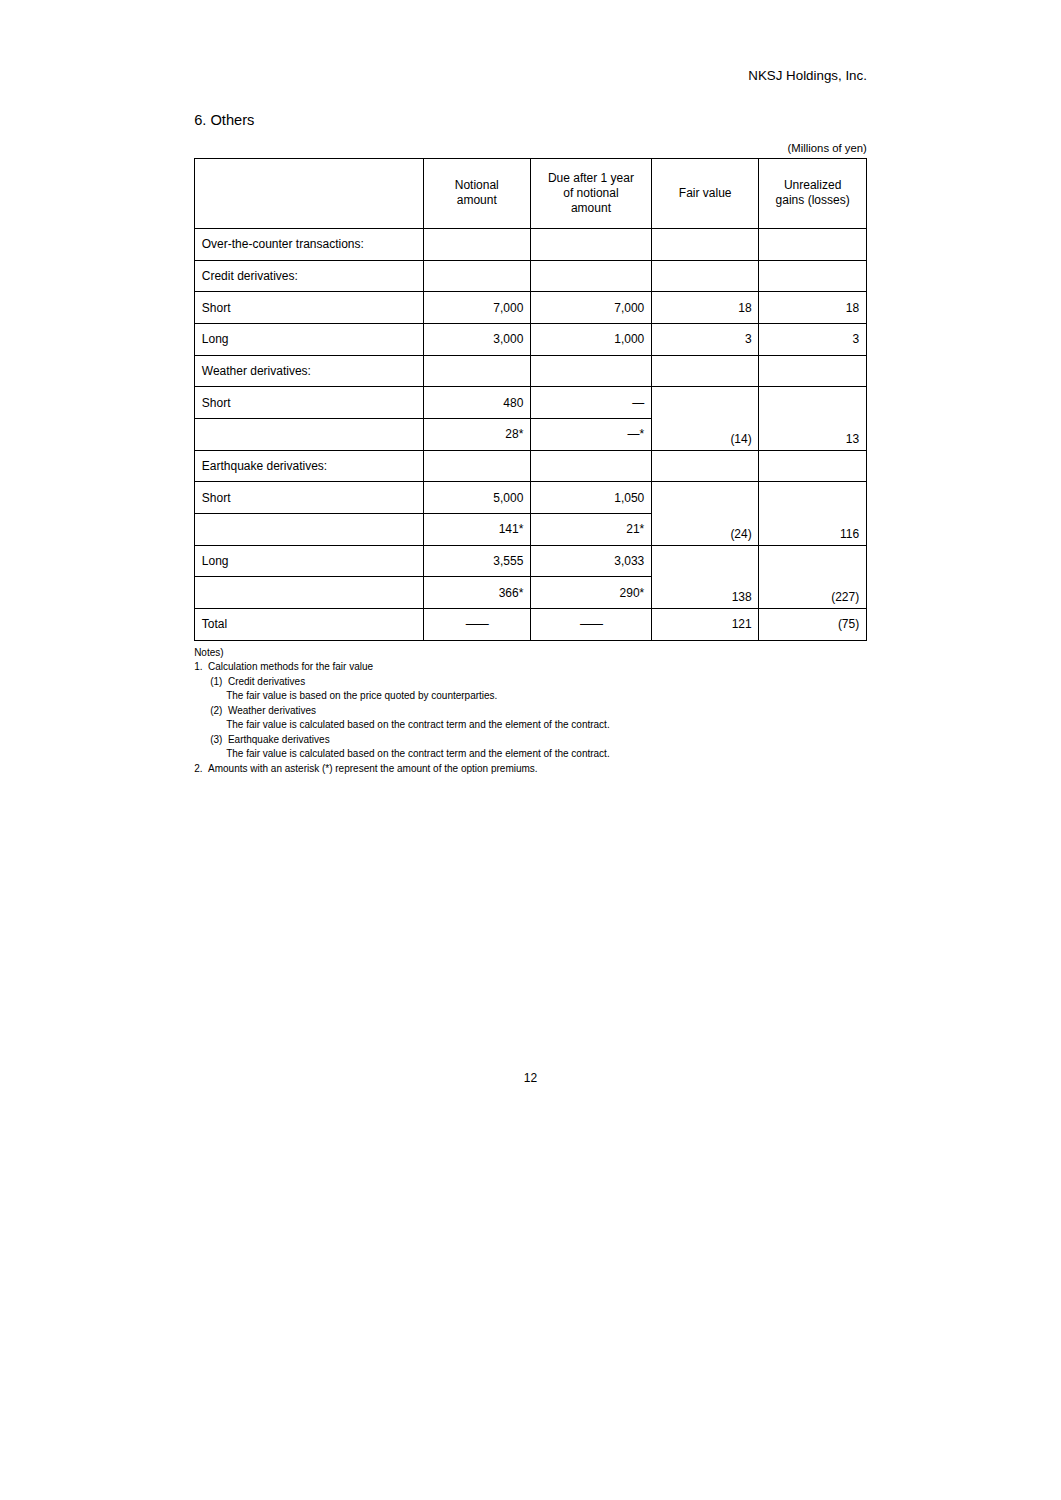NKSJ Holdings, Inc.
6. Others
(Millions of yen)
| | Notional amount | Due after 1 year of notional amount | Fair value | Unrealized gains (losses) |
| --- | --- | --- | --- | --- |
| Over-the-counter transactions: | | | | |
| Credit derivatives: | | | | |
| Short | 7,000 | 7,000 | 18 | 18 |
| Long | 3,000 | 1,000 | 3 | 3 |
| Weather derivatives: | | | | |
| Short | 480 | — | (14) | 13 |
| | 28* | —* |
| Earthquake derivatives: | | | | |
| Short | 5,000 | 1,050 | (24) | 116 |
| | 141* | 21* |
| Long | 3,555 | 3,033 | 138 | (227) |
| | 366* | 290* |
| Total | —— | —— | 121 | (75) |
Notes)
1. Calculation methods for the fair value
(1) Credit derivatives
The fair value is based on the price quoted by counterparties.
(2) Weather derivatives
The fair value is calculated based on the contract term and the element of the contract.
(3) Earthquake derivatives
The fair value is calculated based on the contract term and the element of the contract.
2. Amounts with an asterisk (*) represent the amount of the option premiums.
12